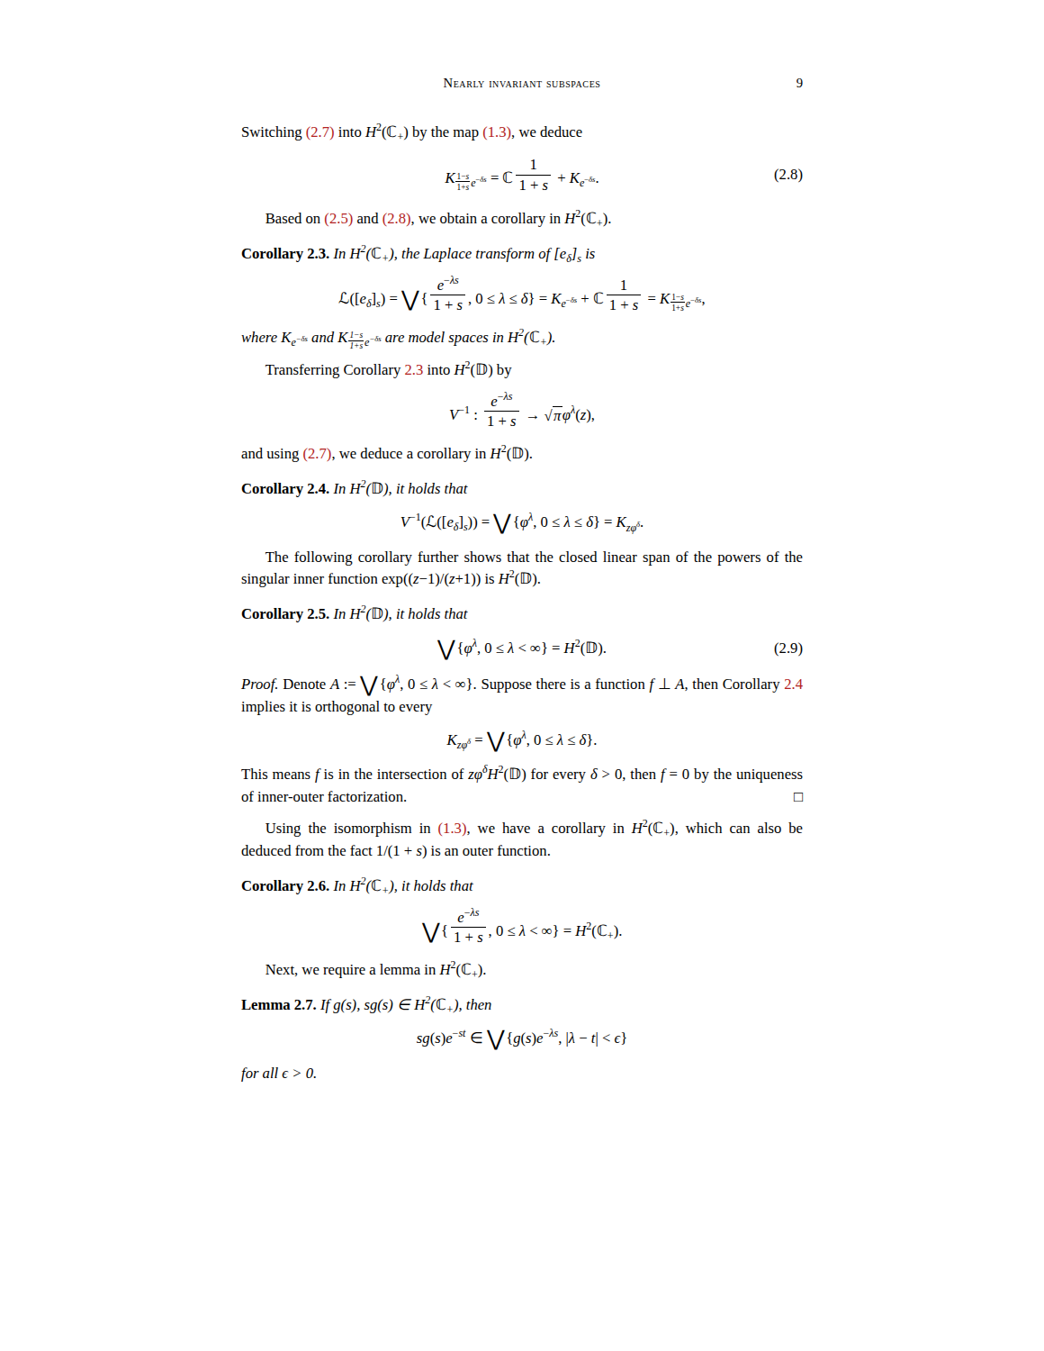Nearly invariant subspaces 9
Switching (2.7) into H2(ℂ+) by the map (1.3), we deduce
K1−s 1+s e−δs = ℂ 11 + s + Ke−δs. (2.8)
Based on (2.5) and (2.8), we obtain a corollary in H2(ℂ+).
Corollary 2.3. In H2(ℂ+), the Laplace transform of [eδ]s is
ℒ([eδ]s) = ⋁{e−λs 1 + s, 0 ≤ λ ≤ δ} = Ke−δs + ℂ 11 + s = K1−s 1+s e−δs,
where Ke−δs and K1−s 1+s e−δs are model spaces in H2(ℂ+).
Transferring Corollary 2.3 into H2(𝔻) by
V−1 : e−λs 1 + s → √π φλ(z),
and using (2.7), we deduce a corollary in H2(𝔻).
Corollary 2.4. In H2(𝔻), it holds that
V−1(ℒ([eδ]s)) = ⋁{φλ, 0 ≤ λ ≤ δ} = Kzφδ.
The following corollary further shows that the closed linear span of the powers of the singular inner function exp((z−1)/(z+1)) is H2(𝔻).
Corollary 2.5. In H2(𝔻), it holds that
⋁{φλ, 0 ≤ λ < ∞} = H2(𝔻). (2.9)
Proof. Denote A := ⋁{φλ, 0 ≤ λ < ∞}. Suppose there is a function f ⊥ A, then Corollary 2.4 implies it is orthogonal to every
Kzφδ = ⋁{φλ, 0 ≤ λ ≤ δ}.
This means f is in the intersection of zφδH2(𝔻) for every δ > 0, then f = 0 by the uniqueness of inner-outer factorization. □
Using the isomorphism in (1.3), we have a corollary in H2(ℂ+), which can also be deduced from the fact 1/(1 + s) is an outer function.
Corollary 2.6. In H2(ℂ+), it holds that
⋁{e−λs 1 + s, 0 ≤ λ < ∞} = H2(ℂ+).
Next, we require a lemma in H2(ℂ+).
Lemma 2.7. If g(s), sg(s) ∈ H2(ℂ+), then
sg(s)e−st ∈ ⋁{g(s)e−λs, |λ − t| < ϵ}
for all ϵ > 0.